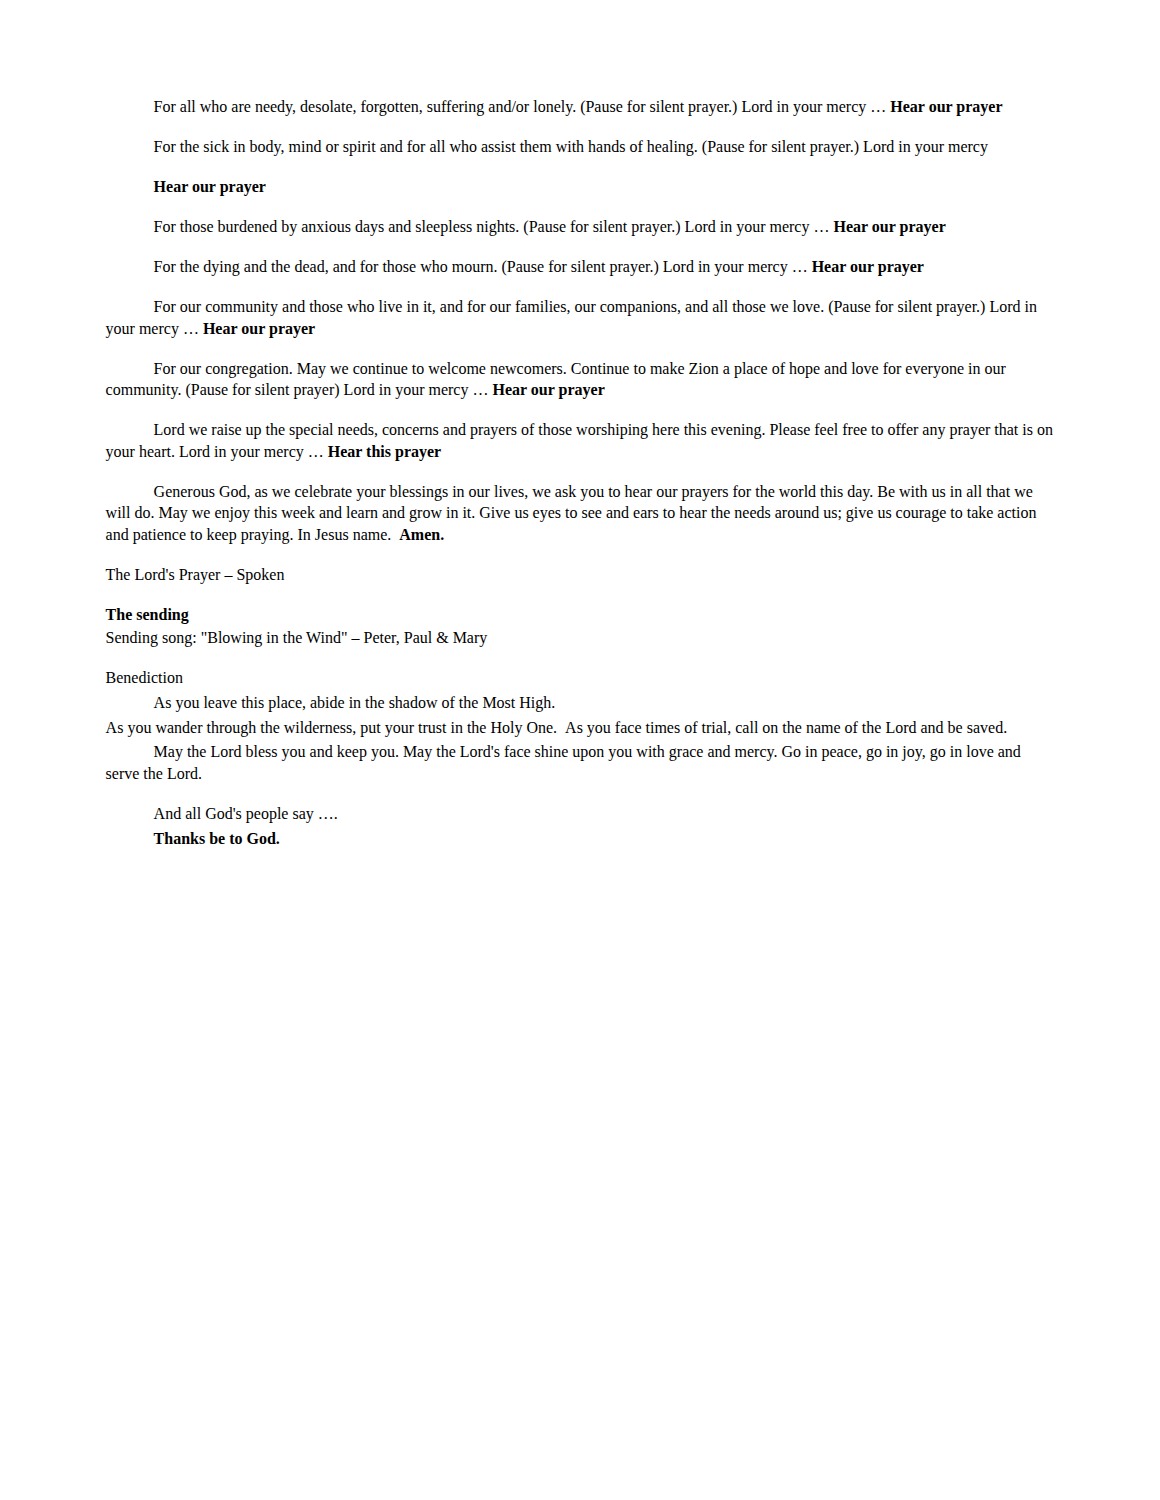For all who are needy, desolate, forgotten, suffering and/or lonely. (Pause for silent prayer.) Lord in your mercy … Hear our prayer
For the sick in body, mind or spirit and for all who assist them with hands of healing. (Pause for silent prayer.) Lord in your mercy
Hear our prayer
For those burdened by anxious days and sleepless nights. (Pause for silent prayer.) Lord in your mercy … Hear our prayer
For the dying and the dead, and for those who mourn. (Pause for silent prayer.) Lord in your mercy … Hear our prayer
For our community and those who live in it, and for our families, our companions, and all those we love. (Pause for silent prayer.) Lord in your mercy … Hear our prayer
For our congregation. May we continue to welcome newcomers. Continue to make Zion a place of hope and love for everyone in our community. (Pause for silent prayer) Lord in your mercy … Hear our prayer
Lord we raise up the special needs, concerns and prayers of those worshiping here this evening. Please feel free to offer any prayer that is on your heart. Lord in your mercy … Hear this prayer
Generous God, as we celebrate your blessings in our lives, we ask you to hear our prayers for the world this day. Be with us in all that we will do. May we enjoy this week and learn and grow in it. Give us eyes to see and ears to hear the needs around us; give us courage to take action and patience to keep praying. In Jesus name. Amen.
The Lord's Prayer – Spoken
The sending
Sending song: "Blowing in the Wind" – Peter, Paul & Mary
Benediction
As you leave this place, abide in the shadow of the Most High.
As you wander through the wilderness, put your trust in the Holy One. As you face times of trial, call on the name of the Lord and be saved.
May the Lord bless you and keep you. May the Lord's face shine upon you with grace and mercy. Go in peace, go in joy, go in love and serve the Lord.
And all God's people say ….
Thanks be to God.